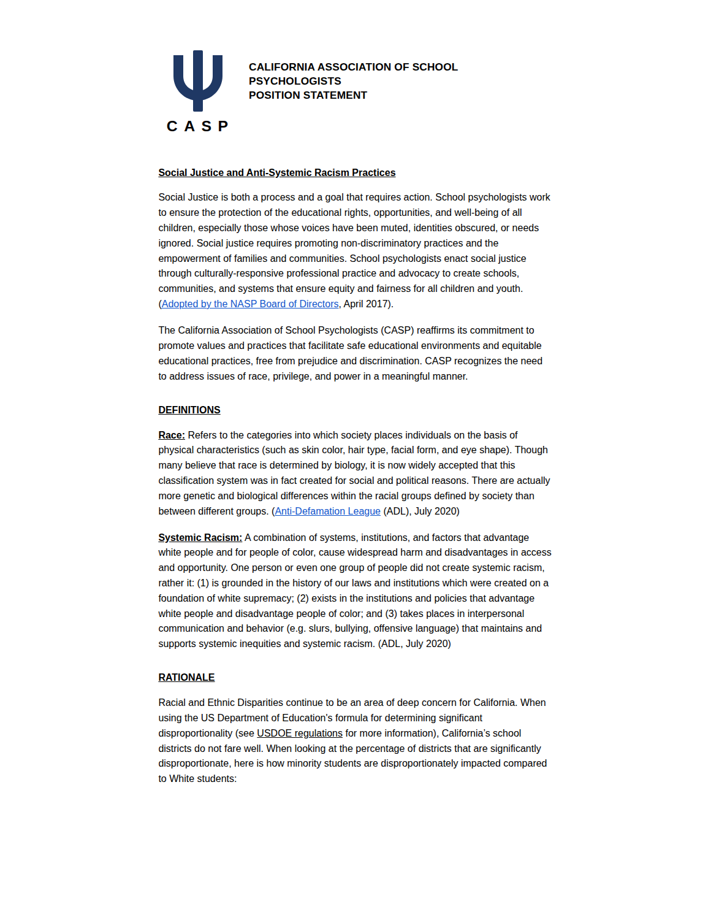CASP
CALIFORNIA ASSOCIATION OF SCHOOL PSYCHOLOGISTS
POSITION STATEMENT
Social Justice and Anti-Systemic Racism Practices
Social Justice is both a process and a goal that requires action. School psychologists work to ensure the protection of the educational rights, opportunities, and well-being of all children, especially those whose voices have been muted, identities obscured, or needs ignored. Social justice requires promoting non-discriminatory practices and the empowerment of families and communities. School psychologists enact social justice through culturally-responsive professional practice and advocacy to create schools, communities, and systems that ensure equity and fairness for all children and youth. (Adopted by the NASP Board of Directors, April 2017).
The California Association of School Psychologists (CASP) reaffirms its commitment to promote values and practices that facilitate safe educational environments and equitable educational practices, free from prejudice and discrimination. CASP recognizes the need to address issues of race, privilege, and power in a meaningful manner.
DEFINITIONS
Race: Refers to the categories into which society places individuals on the basis of physical characteristics (such as skin color, hair type, facial form, and eye shape). Though many believe that race is determined by biology, it is now widely accepted that this classification system was in fact created for social and political reasons. There are actually more genetic and biological differences within the racial groups defined by society than between different groups. (Anti-Defamation League (ADL), July 2020)
Systemic Racism: A combination of systems, institutions, and factors that advantage white people and for people of color, cause widespread harm and disadvantages in access and opportunity. One person or even one group of people did not create systemic racism, rather it: (1) is grounded in the history of our laws and institutions which were created on a foundation of white supremacy; (2) exists in the institutions and policies that advantage white people and disadvantage people of color; and (3) takes places in interpersonal communication and behavior (e.g. slurs, bullying, offensive language) that maintains and supports systemic inequities and systemic racism. (ADL, July 2020)
RATIONALE
Racial and Ethnic Disparities continue to be an area of deep concern for California. When using the US Department of Education's formula for determining significant disproportionality (see USDOE regulations for more information), California’s school districts do not fare well. When looking at the percentage of districts that are significantly disproportionate, here is how minority students are disproportionately impacted compared to White students: